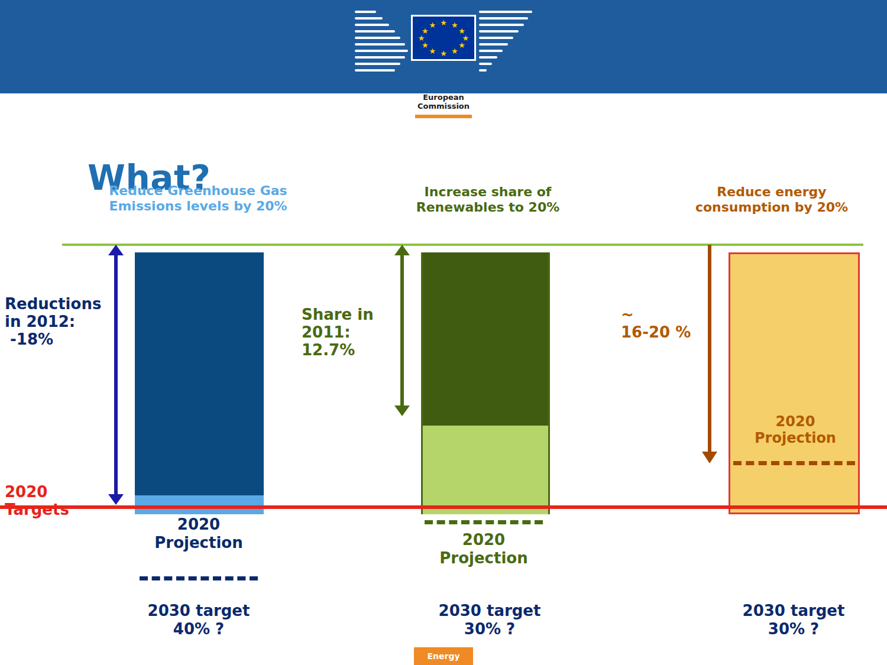★ ★ ★ ★ ★ ★ ★ ★ ★ ★ ★ ★
European
Commission
What?
Reduce Greenhouse Gas
Emissions levels by 20%
Increase share of
Renewables to 20%
Reduce energy
consumption by 20%
Reductions
in 2012:
-18%
Share in
2011:
12.7%
~
16-20 %
2020
Targets
2020
Projection
2020
Projection
2020
Projection
2030 target
40% ?
2030 target
30% ?
2030 target
30% ?
Energy